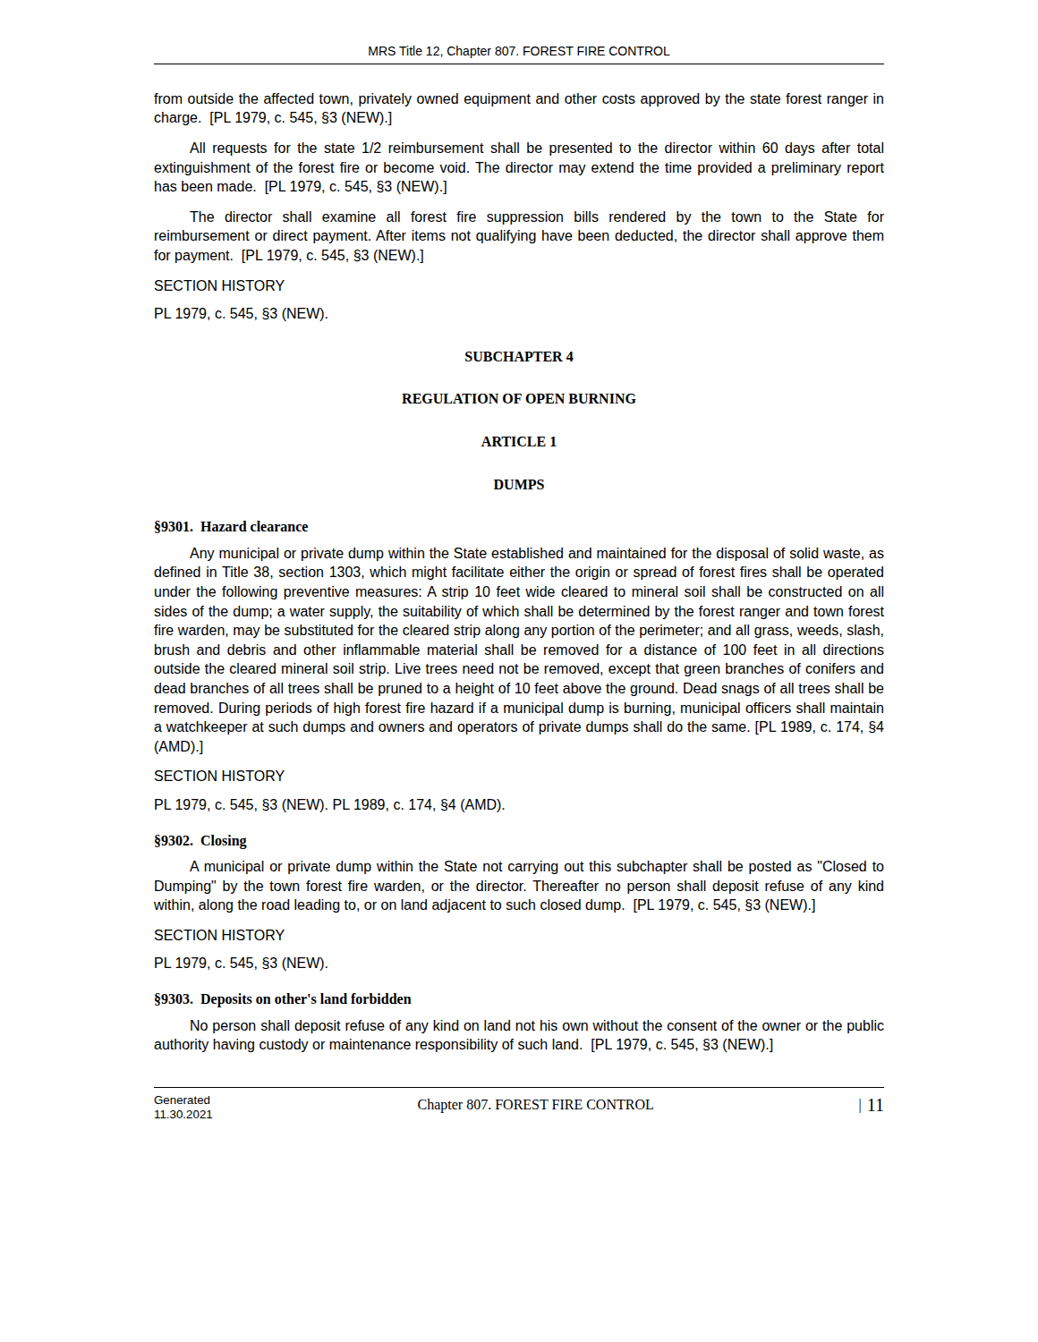MRS Title 12, Chapter 807. FOREST FIRE CONTROL
from outside the affected town, privately owned equipment and other costs approved by the state forest ranger in charge. [PL 1979, c. 545, §3 (NEW).]
All requests for the state 1/2 reimbursement shall be presented to the director within 60 days after total extinguishment of the forest fire or become void. The director may extend the time provided a preliminary report has been made. [PL 1979, c. 545, §3 (NEW).]
The director shall examine all forest fire suppression bills rendered by the town to the State for reimbursement or direct payment. After items not qualifying have been deducted, the director shall approve them for payment. [PL 1979, c. 545, §3 (NEW).]
SECTION HISTORY
PL 1979, c. 545, §3 (NEW).
SUBCHAPTER 4
REGULATION OF OPEN BURNING
ARTICLE 1
DUMPS
§9301. Hazard clearance
Any municipal or private dump within the State established and maintained for the disposal of solid waste, as defined in Title 38, section 1303, which might facilitate either the origin or spread of forest fires shall be operated under the following preventive measures: A strip 10 feet wide cleared to mineral soil shall be constructed on all sides of the dump; a water supply, the suitability of which shall be determined by the forest ranger and town forest fire warden, may be substituted for the cleared strip along any portion of the perimeter; and all grass, weeds, slash, brush and debris and other inflammable material shall be removed for a distance of 100 feet in all directions outside the cleared mineral soil strip. Live trees need not be removed, except that green branches of conifers and dead branches of all trees shall be pruned to a height of 10 feet above the ground. Dead snags of all trees shall be removed. During periods of high forest fire hazard if a municipal dump is burning, municipal officers shall maintain a watchkeeper at such dumps and owners and operators of private dumps shall do the same. [PL 1989, c. 174, §4 (AMD).]
SECTION HISTORY
PL 1979, c. 545, §3 (NEW). PL 1989, c. 174, §4 (AMD).
§9302. Closing
A municipal or private dump within the State not carrying out this subchapter shall be posted as "Closed to Dumping" by the town forest fire warden, or the director. Thereafter no person shall deposit refuse of any kind within, along the road leading to, or on land adjacent to such closed dump. [PL 1979, c. 545, §3 (NEW).]
SECTION HISTORY
PL 1979, c. 545, §3 (NEW).
§9303. Deposits on other's land forbidden
No person shall deposit refuse of any kind on land not his own without the consent of the owner or the public authority having custody or maintenance responsibility of such land. [PL 1979, c. 545, §3 (NEW).]
Generated
11.30.2021
Chapter 807. FOREST FIRE CONTROL
|11